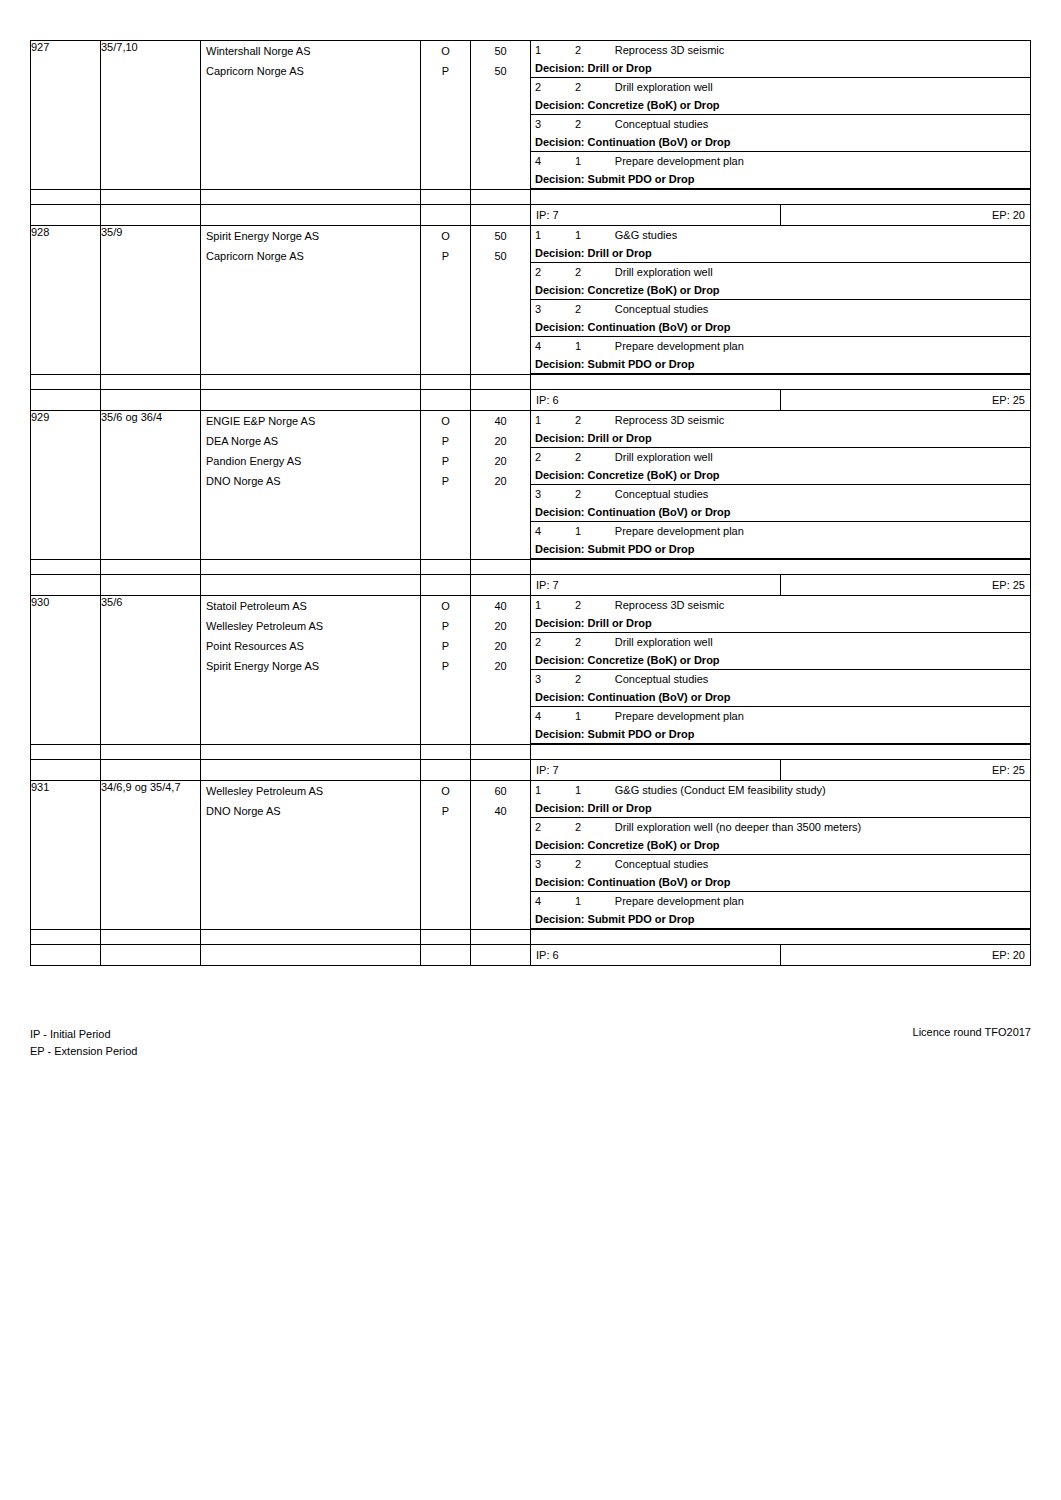| 927 | 35/7,10 | Wintershall Norge AS Capricorn Norge AS | O P | 50 50 | / 1 / 2 / Reprocess 3D seismic / / Decision: Drill or Drop / / 2 / 2 / Drill exploration well / / Decision: Concretize (BoK) or Drop / / 3 / 2 / Conceptual studies / / Decision: Continuation (BoV) or Drop / / 4 / 1 / Prepare development plan / / Decision: Submit PDO or Drop / |
| | | | | | / IP: 7 / EP: 20 / |
| 928 | 35/9 | Spirit Energy Norge AS Capricorn Norge AS | O P | 50 50 | / 1 / 1 / G&G studies / / Decision: Drill or Drop / / 2 / 2 / Drill exploration well / / Decision: Concretize (BoK) or Drop / / 3 / 2 / Conceptual studies / / Decision: Continuation (BoV) or Drop / / 4 / 1 / Prepare development plan / / Decision: Submit PDO or Drop / |
| | | | | | / IP: 6 / EP: 25 / |
| 929 | 35/6 og 36/4 | ENGIE E&P Norge AS DEA Norge AS Pandion Energy AS DNO Norge AS | O P P P | 40 20 20 20 | / 1 / 2 / Reprocess 3D seismic / / Decision: Drill or Drop / / 2 / 2 / Drill exploration well / / Decision: Concretize (BoK) or Drop / / 3 / 2 / Conceptual studies / / Decision: Continuation (BoV) or Drop / / 4 / 1 / Prepare development plan / / Decision: Submit PDO or Drop / |
| | | | | | / IP: 7 / EP: 25 / |
| 930 | 35/6 | Statoil Petroleum AS Wellesley Petroleum AS Point Resources AS Spirit Energy Norge AS | O P P P | 40 20 20 20 | / 1 / 2 / Reprocess 3D seismic / / Decision: Drill or Drop / / 2 / 2 / Drill exploration well / / Decision: Concretize (BoK) or Drop / / 3 / 2 / Conceptual studies / / Decision: Continuation (BoV) or Drop / / 4 / 1 / Prepare development plan / / Decision: Submit PDO or Drop / |
| | | | | | / IP: 7 / EP: 25 / |
| 931 | 34/6,9 og 35/4,7 | Wellesley Petroleum AS DNO Norge AS | O P | 60 40 | / 1 / 1 / G&G studies (Conduct EM feasibility study) / / Decision: Drill or Drop / / 2 / 2 / Drill exploration well (no deeper than 3500 meters) / / Decision: Concretize (BoK) or Drop / / 3 / 2 / Conceptual studies / / Decision: Continuation (BoV) or Drop / / 4 / 1 / Prepare development plan / / Decision: Submit PDO or Drop / |
| | | | | | / IP: 6 / EP: 20 / |
IP - Initial Period
EP - Extension Period
Licence round TFO2017